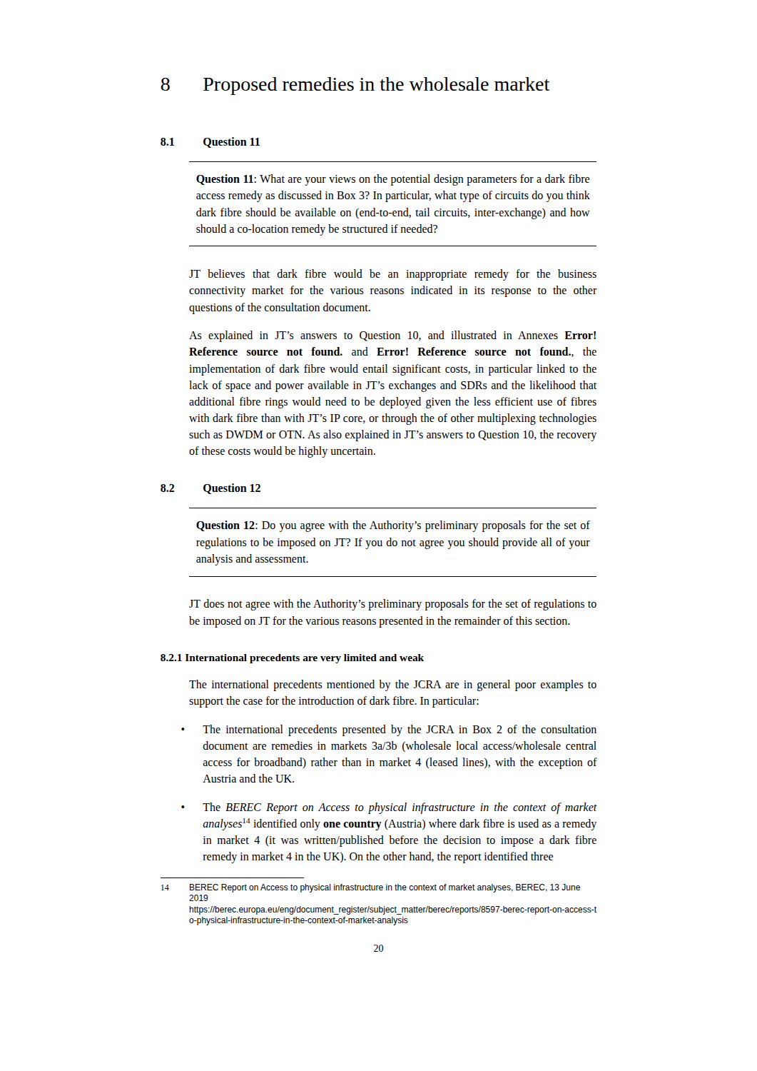8 Proposed remedies in the wholesale market
8.1 Question 11
Question 11: What are your views on the potential design parameters for a dark fibre access remedy as discussed in Box 3? In particular, what type of circuits do you think dark fibre should be available on (end-to-end, tail circuits, inter-exchange) and how should a co-location remedy be structured if needed?
JT believes that dark fibre would be an inappropriate remedy for the business connectivity market for the various reasons indicated in its response to the other questions of the consultation document.
As explained in JT’s answers to Question 10, and illustrated in Annexes Error! Reference source not found. and Error! Reference source not found., the implementation of dark fibre would entail significant costs, in particular linked to the lack of space and power available in JT’s exchanges and SDRs and the likelihood that additional fibre rings would need to be deployed given the less efficient use of fibres with dark fibre than with JT’s IP core, or through the of other multiplexing technologies such as DWDM or OTN. As also explained in JT’s answers to Question 10, the recovery of these costs would be highly uncertain.
8.2 Question 12
Question 12: Do you agree with the Authority’s preliminary proposals for the set of regulations to be imposed on JT? If you do not agree you should provide all of your analysis and assessment.
JT does not agree with the Authority’s preliminary proposals for the set of regulations to be imposed on JT for the various reasons presented in the remainder of this section.
8.2.1 International precedents are very limited and weak
The international precedents mentioned by the JCRA are in general poor examples to support the case for the introduction of dark fibre. In particular:
The international precedents presented by the JCRA in Box 2 of the consultation document are remedies in markets 3a/3b (wholesale local access/wholesale central access for broadband) rather than in market 4 (leased lines), with the exception of Austria and the UK.
The BEREC Report on Access to physical infrastructure in the context of market analyses14 identified only one country (Austria) where dark fibre is used as a remedy in market 4 (it was written/published before the decision to impose a dark fibre remedy in market 4 in the UK). On the other hand, the report identified three
14
BEREC Report on Access to physical infrastructure in the context of market analyses, BEREC, 13 June 2019 https://berec.europa.eu/eng/document_register/subject_matter/berec/reports/8597-berec-report-on-access-to-physical-infrastructure-in-the-context-of-market-analysis
20